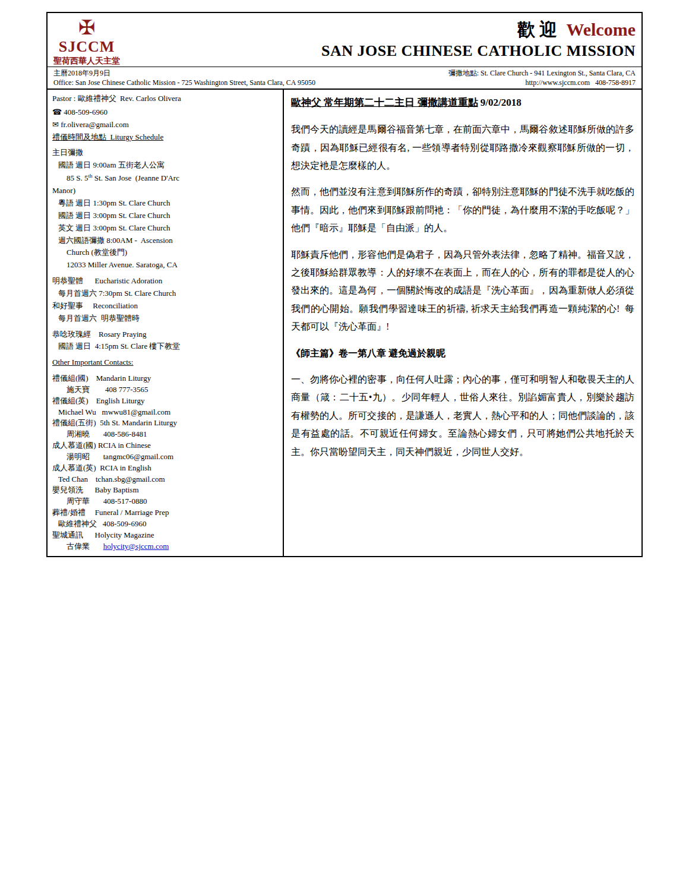✠
SJCCM
聖荷西華人天主堂
歡 迎 Welcome
SAN JOSE CHINESE CATHOLIC MISSION
主曆2018年9月9日 彌撒地點: St. Clare Church - 941 Lexington St., Santa Clara, CA
Office: San Jose Chinese Catholic Mission - 725 Washington Street, Santa Clara, CA 95050 http://www.sjccm.com 408-758-8917
Pastor : 歐維禮神父 Rev. Carlos Olivera
☎ 408-509-6960
✉ fr.olivera@gmail.com
禮儀時間及地點 Liturgy Schedule
主日彌撒
國語 週日 9:00am 五街老人公寓
85 S. 5th St. San Jose (Jeanne D'Arc
Manor)
粵語 週日 1:30pm St. Clare Church
國語 週日 3:00pm St. Clare Church
英文 週日 3:00pm St. Clare Church
週六國語彌撒 8:00AM - Ascension
Church (教堂後門)
12033 Miller Avenue. Saratoga, CA
明恭聖體 Eucharistic Adoration
每月首週六 7:30pm St. Clare Church
和好聖事 Reconciliation
每月首週六 明恭聖體時
恭唸玫瑰經 Rosary Praying
國語 週日 4:15pm St. Clare 樓下教堂
Other Important Contacts:
禮儀組(國) Mandarin Liturgy
施天寶 408 777-3565
禮儀組(英) English Liturgy
Michael Wu mwwu81@gmail.com
禮儀組(五街) 5th St. Mandarin Liturgy
周湘曉 408-586-8481
成人慕道(國) RCIA in Chinese
湯明昭 tangmc06@gmail.com
成人慕道(英) RCIA in English
Ted Chan tchan.sbg@gmail.com
嬰兒領洗 Baby Baptism
周守華 408-517-0880
葬禮/婚禮 Funeral / Marriage Prep
歐維禮神父 408-509-6960
聖城通訊 Holycity Magazine
古偉業 holycity@sjccm.com
歐神父 常年期第二十二主日 彌撒講道重點 9/02/2018
我們今天的讀經是馬爾谷福音第七章，在前面六章中，馬爾谷敘述耶穌所做的許多奇蹟，因為耶穌已經很有名, 一些領導者特別從耶路撒冷來觀察耶穌所做的一切，想決定衪是怎麼樣的人。
然而，他們並沒有注意到耶穌所作的奇蹟，卻特別注意耶穌的門徒不洗手就吃飯的事情。因此，他們來到耶穌跟前問衪：「你的門徒，為什麼用不潔的手吃飯呢？」他們『暗示』耶穌是「自由派」的人。
耶穌責斥他們，形容他們是偽君子，因為只管外表法律，忽略了精神。福音又說，之後耶穌給群眾教導：人的好壞不在表面上，而在人的心，所有的罪都是從人的心發出來的。這是為何，一個關於悔改的成語是『洗心革面』，因為重新做人必須從我們的心開始。願我們學習達味王的祈禱, 祈求天主給我們再造一顆純潔的心! 每天都可以『洗心革面』!
《師主篇》卷一第八章 避免過於親昵
一、勿將你心裡的密事，向任何人吐露；內心的事，僅可和明智人和敬畏天主的人商量（箴：二十五•九）。少同年輕人，世俗人來往。別諂媚富貴人，別樂於趨訪有權勢的人。所可交接的，是謙遜人，老實人，熱心平和的人；同他們談論的，該是有益處的話。不可親近任何婦女。至論熱心婦女們，只可將她們公共地托於天主。你只當盼望同天主，同天神們親近，少同世人交好。